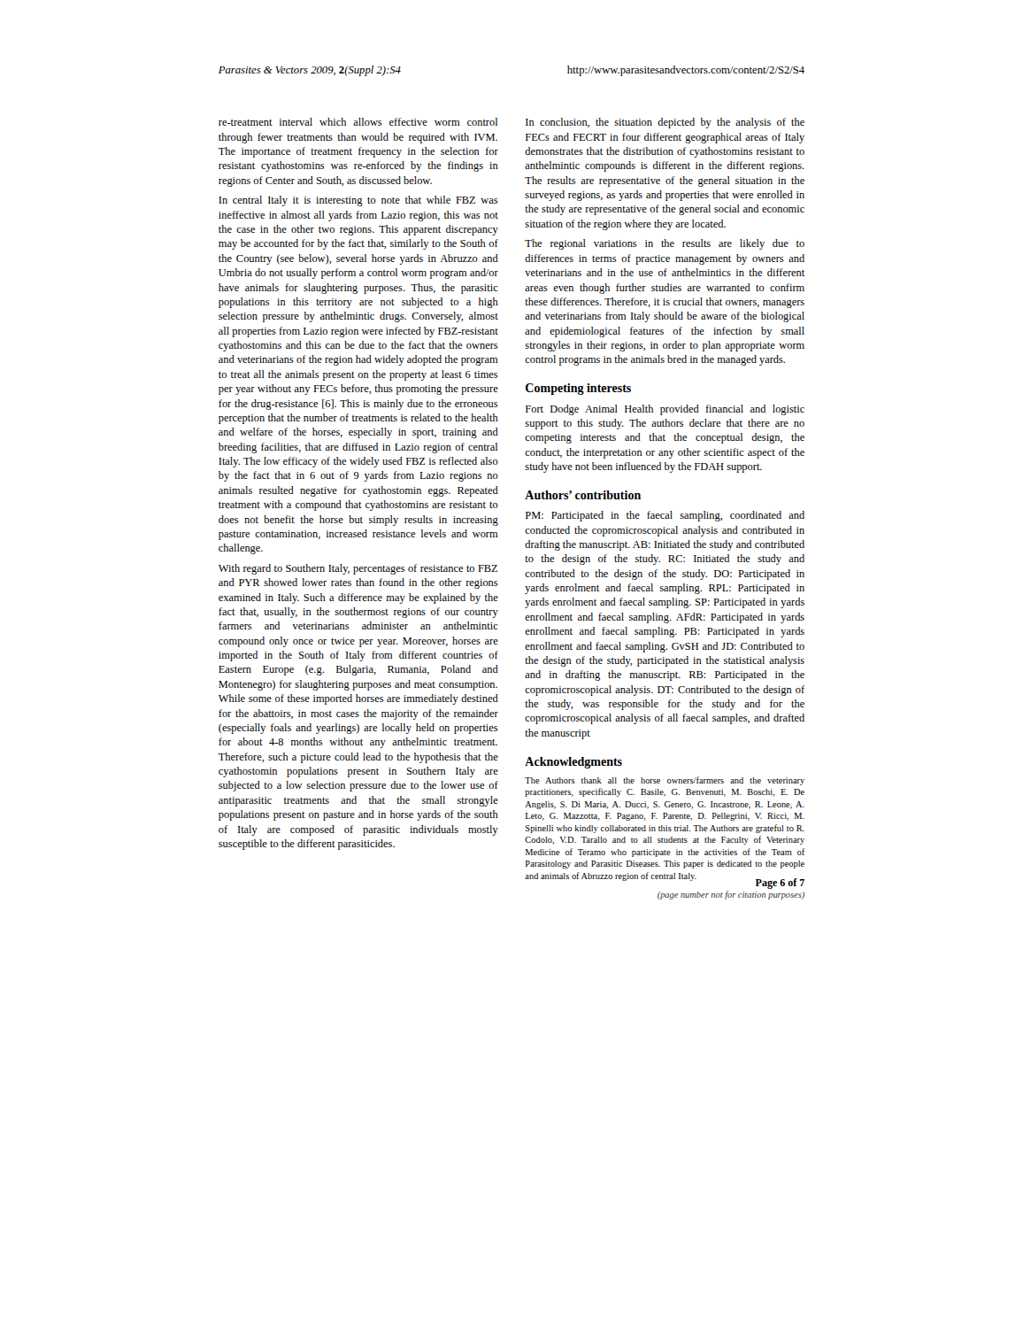Parasites & Vectors 2009, 2(Suppl 2):S4
http://www.parasitesandvectors.com/content/2/S2/S4
re-treatment interval which allows effective worm control through fewer treatments than would be required with IVM. The importance of treatment frequency in the selection for resistant cyathostomins was re-enforced by the findings in regions of Center and South, as discussed below.
In central Italy it is interesting to note that while FBZ was ineffective in almost all yards from Lazio region, this was not the case in the other two regions. This apparent discrepancy may be accounted for by the fact that, similarly to the South of the Country (see below), several horse yards in Abruzzo and Umbria do not usually perform a control worm program and/or have animals for slaughtering purposes. Thus, the parasitic populations in this territory are not subjected to a high selection pressure by anthelmintic drugs. Conversely, almost all properties from Lazio region were infected by FBZ-resistant cyathostomins and this can be due to the fact that the owners and veterinarians of the region had widely adopted the program to treat all the animals present on the property at least 6 times per year without any FECs before, thus promoting the pressure for the drug-resistance [6]. This is mainly due to the erroneous perception that the number of treatments is related to the health and welfare of the horses, especially in sport, training and breeding facilities, that are diffused in Lazio region of central Italy. The low efficacy of the widely used FBZ is reflected also by the fact that in 6 out of 9 yards from Lazio regions no animals resulted negative for cyathostomin eggs. Repeated treatment with a compound that cyathostomins are resistant to does not benefit the horse but simply results in increasing pasture contamination, increased resistance levels and worm challenge.
With regard to Southern Italy, percentages of resistance to FBZ and PYR showed lower rates than found in the other regions examined in Italy. Such a difference may be explained by the fact that, usually, in the southermost regions of our country farmers and veterinarians administer an anthelmintic compound only once or twice per year. Moreover, horses are imported in the South of Italy from different countries of Eastern Europe (e.g. Bulgaria, Rumania, Poland and Montenegro) for slaughtering purposes and meat consumption. While some of these imported horses are immediately destined for the abattoirs, in most cases the majority of the remainder (especially foals and yearlings) are locally held on properties for about 4-8 months without any anthelmintic treatment. Therefore, such a picture could lead to the hypothesis that the cyathostomin populations present in Southern Italy are subjected to a low selection pressure due to the lower use of antiparasitic treatments and that the small strongyle populations present on pasture and in horse yards of the south of Italy are composed of parasitic individuals mostly susceptible to the different parasiticides.
In conclusion, the situation depicted by the analysis of the FECs and FECRT in four different geographical areas of Italy demonstrates that the distribution of cyathostomins resistant to anthelmintic compounds is different in the different regions. The results are representative of the general situation in the surveyed regions, as yards and properties that were enrolled in the study are representative of the general social and economic situation of the region where they are located.
The regional variations in the results are likely due to differences in terms of practice management by owners and veterinarians and in the use of anthelmintics in the different areas even though further studies are warranted to confirm these differences. Therefore, it is crucial that owners, managers and veterinarians from Italy should be aware of the biological and epidemiological features of the infection by small strongyles in their regions, in order to plan appropriate worm control programs in the animals bred in the managed yards.
Competing interests
Fort Dodge Animal Health provided financial and logistic support to this study. The authors declare that there are no competing interests and that the conceptual design, the conduct, the interpretation or any other scientific aspect of the study have not been influenced by the FDAH support.
Authors’ contribution
PM: Participated in the faecal sampling, coordinated and conducted the copromicroscopical analysis and contributed in drafting the manuscript. AB: Initiated the study and contributed to the design of the study. RC: Initiated the study and contributed to the design of the study. DO: Participated in yards enrolment and faecal sampling. RPL: Participated in yards enrolment and faecal sampling. SP: Participated in yards enrollment and faecal sampling. AFdR: Participated in yards enrollment and faecal sampling. PB: Participated in yards enrollment and faecal sampling. GvSH and JD: Contributed to the design of the study, participated in the statistical analysis and in drafting the manuscript. RB: Participated in the copromicroscopical analysis. DT: Contributed to the design of the study, was responsible for the study and for the copromicroscopical analysis of all faecal samples, and drafted the manuscript
Acknowledgments
The Authors thank all the horse owners/farmers and the veterinary practitioners, specifically C. Basile, G. Benvenuti, M. Boschi, E. De Angelis, S. Di Maria, A. Ducci, S. Genero, G. Incastrone, R. Leone, A. Leto, G. Mazzotta, F. Pagano, F. Parente, D. Pellegrini, V. Ricci, M. Spinelli who kindly collaborated in this trial. The Authors are grateful to R. Codolo, V.D. Tarallo and to all students at the Faculty of Veterinary Medicine of Teramo who participate in the activities of the Team of Parasitology and Parasitic Diseases. This paper is dedicated to the people and animals of Abruzzo region of central Italy.
Page 6 of 7
(page number not for citation purposes)